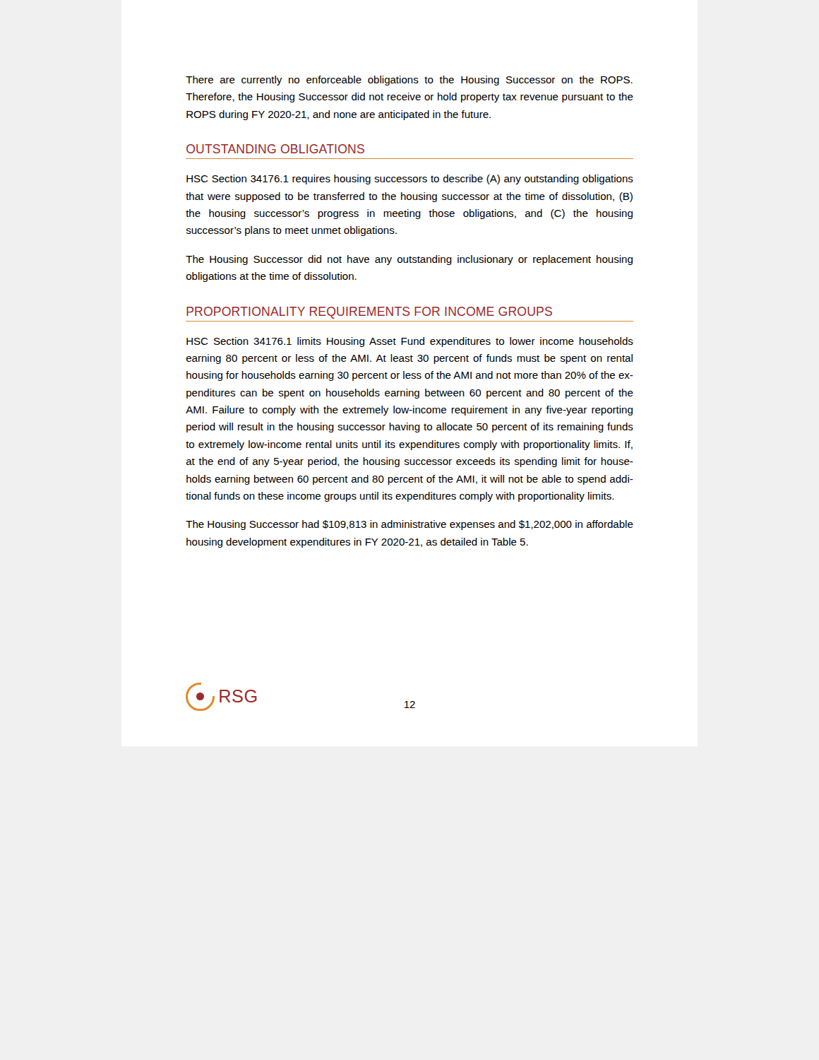There are currently no enforceable obligations to the Housing Successor on the ROPS. Therefore, the Housing Successor did not receive or hold property tax revenue pursuant to the ROPS during FY 2020-21, and none are anticipated in the future.
Outstanding Obligations
HSC Section 34176.1 requires housing successors to describe (A) any outstanding obligations that were supposed to be transferred to the housing successor at the time of dissolution, (B) the housing successor’s progress in meeting those obligations, and (C) the housing successor’s plans to meet unmet obligations.
The Housing Successor did not have any outstanding inclusionary or replacement housing obligations at the time of dissolution.
Proportionality Requirements for Income Groups
HSC Section 34176.1 limits Housing Asset Fund expenditures to lower income households earning 80 percent or less of the AMI. At least 30 percent of funds must be spent on rental housing for households earning 30 percent or less of the AMI and not more than 20% of the expenditures can be spent on households earning between 60 percent and 80 percent of the AMI. Failure to comply with the extremely low-income requirement in any five-year reporting period will result in the housing successor having to allocate 50 percent of its remaining funds to extremely low-income rental units until its expenditures comply with proportionality limits. If, at the end of any 5-year period, the housing successor exceeds its spending limit for households earning between 60 percent and 80 percent of the AMI, it will not be able to spend additional funds on these income groups until its expenditures comply with proportionality limits.
The Housing Successor had $109,813 in administrative expenses and $1,202,000 in affordable housing development expenditures in FY 2020-21, as detailed in Table 5.
RSG
12